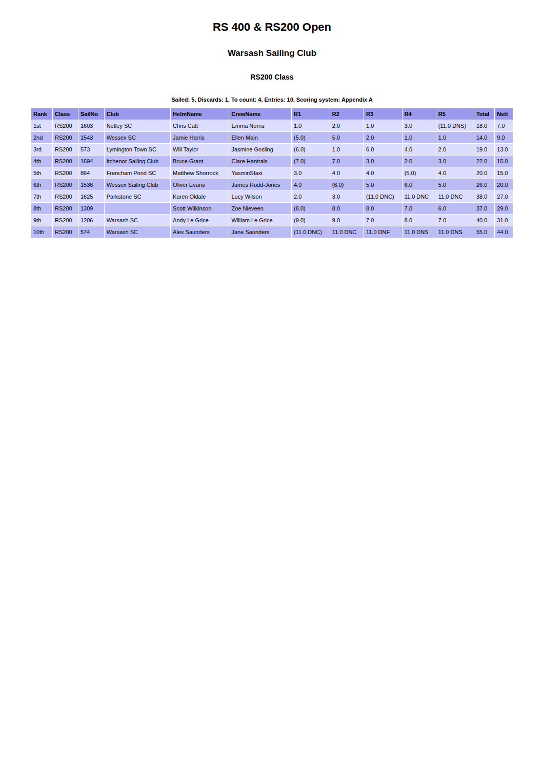RS 400 & RS200 Open
Warsash Sailing Club
RS200 Class
Sailed: 5, Discards: 1, To count: 4, Entries: 10, Scoring system: Appendix A
| Rank | Class | SailNo | Club | HelmName | CrewName | R1 | R2 | R3 | R4 | R5 | Total | Nett |
| --- | --- | --- | --- | --- | --- | --- | --- | --- | --- | --- | --- | --- |
| 1st | RS200 | 1603 | Netley SC | Chris Catt | Emma Norris | 1.0 | 2.0 | 1.0 | 3.0 | (11.0 DNS) | 18.0 | 7.0 |
| 2nd | RS200 | 1543 | Wessex SC | Jamie Harris | Ellen Main | (5.0) | 5.0 | 2.0 | 1.0 | 1.0 | 14.0 | 9.0 |
| 3rd | RS200 | 573 | Lymington Town SC | Will Taylor | Jasmine Gosling | (6.0) | 1.0 | 6.0 | 4.0 | 2.0 | 19.0 | 13.0 |
| 4th | RS200 | 1694 | Itchenor Sailing Club | Bruce Grant | Clare Hantrais | (7.0) | 7.0 | 3.0 | 2.0 | 3.0 | 22.0 | 15.0 |
| 5th | RS200 | 864 | Frencham Pond SC | Matthew Shorrock | YasminSfaxi | 3.0 | 4.0 | 4.0 | (5.0) | 4.0 | 20.0 | 15.0 |
| 6th | RS200 | 1536 | Wessex Sailing Club | Oliver Evans | James Rudd-Jones | 4.0 | (6.0) | 5.0 | 6.0 | 5.0 | 26.0 | 20.0 |
| 7th | RS200 | 1625 | Parkstone SC | Karen Oldale | Lucy Wilson | 2.0 | 3.0 | (11.0 DNC) | 11.0 DNC | 11.0 DNC | 38.0 | 27.0 |
| 8th | RS200 | 1309 | | Scott Wilkinson | Zoe Nieveen | (8.0) | 8.0 | 8.0 | 7.0 | 6.0 | 37.0 | 29.0 |
| 9th | RS200 | 1206 | Warsash SC | Andy Le Grice | William Le Grice | (9.0) | 9.0 | 7.0 | 8.0 | 7.0 | 40.0 | 31.0 |
| 10th | RS200 | 574 | Warsash SC | Alex Saunders | Jane Saunders | (11.0 DNC) | 11.0 DNC | 11.0 DNF | 11.0 DNS | 11.0 DNS | 55.0 | 44.0 |